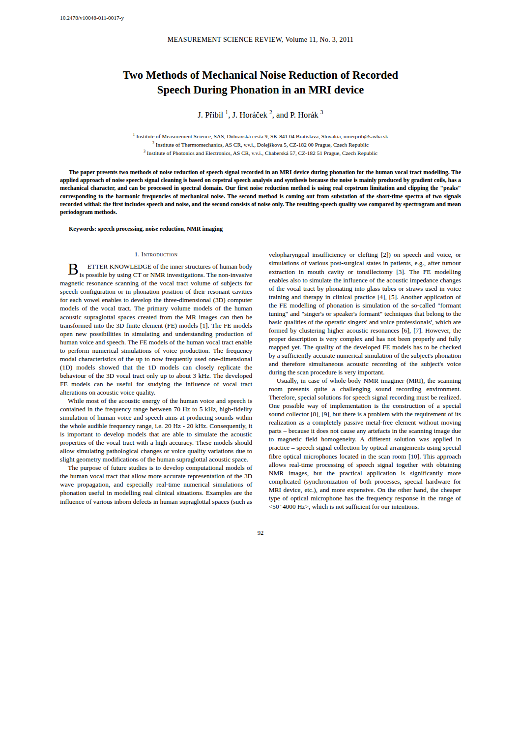10.2478/v10048-011-0017-y
MEASUREMENT SCIENCE REVIEW, Volume 11, No. 3, 2011
Two Methods of Mechanical Noise Reduction of Recorded
Speech During Phonation in an MRI device
J. Přibil 1, J. Horáček 2, and P. Horák 3
1 Institute of Measurement Science, SAS, Dúbravská cesta 9, SK-841 04 Bratislava, Slovakia, umerprib@savba.sk
2 Institute of Thermomechanics, AS CR, v.v.i., Dolejškova 5, CZ-182 00 Prague, Czech Republic
3 Institute of Photonics and Electronics, AS CR, v.v.i., Chaberská 57, CZ-182 51 Prague, Czech Republic
The paper presents two methods of noise reduction of speech signal recorded in an MRI device during phonation for the human vocal tract modelling. The applied approach of noise speech signal cleaning is based on cepstral speech analysis and synthesis because the noise is mainly produced by gradient coils, has a mechanical character, and can be processed in spectral domain. Our first noise reduction method is using real cepstrum limitation and clipping the "peaks" corresponding to the harmonic frequencies of mechanical noise. The second method is coming out from substation of the short-time spectra of two signals recorded withal: the first includes speech and noise, and the second consists of noise only. The resulting speech quality was compared by spectrogram and mean periodogram methods.
Keywords: speech processing, noise reduction, NMR imaging
1. Introduction
BETTER KNOWLEDGE of the inner structures of human body is possible by using CT or NMR investigations. The non-invasive magnetic resonance scanning of the vocal tract volume of subjects for speech configuration or in phonation position of their resonant cavities for each vowel enables to develop the three-dimensional (3D) computer models of the vocal tract. The primary volume models of the human acoustic supraglottal spaces created from the MR images can then be transformed into the 3D finite element (FE) models [1]. The FE models open new possibilities in simulating and understanding production of human voice and speech. The FE models of the human vocal tract enable to perform numerical simulations of voice production. The frequency modal characteristics of the up to now frequently used one-dimensional (1D) models showed that the 1D models can closely replicate the behaviour of the 3D vocal tract only up to about 3 kHz. The developed FE models can be useful for studying the influence of vocal tract alterations on acoustic voice quality.
While most of the acoustic energy of the human voice and speech is contained in the frequency range between 70 Hz to 5 kHz, high-fidelity simulation of human voice and speech aims at producing sounds within the whole audible frequency range, i.e. 20 Hz - 20 kHz. Consequently, it is important to develop models that are able to simulate the acoustic properties of the vocal tract with a high accuracy. These models should allow simulating pathological changes or voice quality variations due to slight geometry modifications of the human supraglottal acoustic space.
The purpose of future studies is to develop computational models of the human vocal tract that allow more accurate representation of the 3D wave propagation, and especially real-time numerical simulations of phonation useful in modelling real clinical situations. Examples are the influence of various inborn defects in human supraglottal spaces (such as velopharyngeal insufficiency or clefting [2]) on speech and voice, or simulations of various post-surgical states in patients, e.g., after tumour extraction in mouth cavity or tonsillectomy [3]. The FE modelling enables also to simulate the influence of the acoustic impedance changes of the vocal tract by phonating into glass tubes or straws used in voice training and therapy in clinical practice [4], [5]. Another application of the FE modelling of phonation is simulation of the so-called "formant tuning" and "singer's or speaker's formant" techniques that belong to the basic qualities of the operatic singers' and voice professionals', which are formed by clustering higher acoustic resonances [6], [7]. However, the proper description is very complex and has not been properly and fully mapped yet. The quality of the developed FE models has to be checked by a sufficiently accurate numerical simulation of the subject's phonation and therefore simultaneous acoustic recording of the subject's voice during the scan procedure is very important.
Usually, in case of whole-body NMR imaginer (MRI), the scanning room presents quite a challenging sound recording environment. Therefore, special solutions for speech signal recording must be realized. One possible way of implementation is the construction of a special sound collector [8], [9], but there is a problem with the requirement of its realization as a completely passive metal-free element without moving parts – because it does not cause any artefacts in the scanning image due to magnetic field homogeneity. A different solution was applied in practice – speech signal collection by optical arrangements using special fibre optical microphones located in the scan room [10]. This approach allows real-time processing of speech signal together with obtaining NMR images, but the practical application is significantly more complicated (synchronization of both processes, special hardware for MRI device, etc.), and more expensive. On the other hand, the cheaper type of optical microphone has the frequency response in the range of <50÷4000 Hz>, which is not sufficient for our intentions.
92